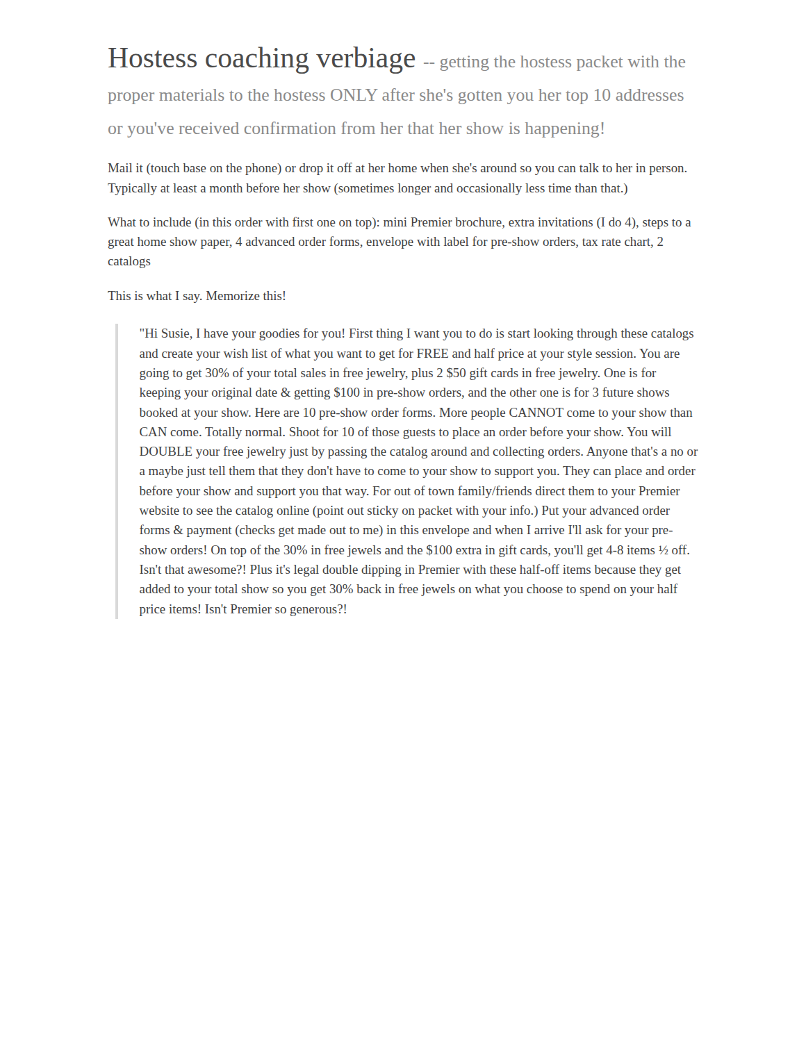Hostess coaching verbiage -- getting the hostess packet with the proper materials to the hostess ONLY after she's gotten you her top 10 addresses or you've received confirmation from her that her show is happening!
Mail it (touch base on the phone) or drop it off at her home when she's around so you can talk to her in person. Typically at least a month before her show (sometimes longer and occasionally less time than that.)
What to include (in this order with first one on top): mini Premier brochure, extra invitations (I do 4), steps to a great home show paper, 4 advanced order forms, envelope with label for pre-show orders, tax rate chart, 2 catalogs
This is what I say. Memorize this!
"Hi Susie, I have your goodies for you! First thing I want you to do is start looking through these catalogs and create your wish list of what you want to get for FREE and half price at your style session. You are going to get 30% of your total sales in free jewelry, plus 2 $50 gift cards in free jewelry. One is for keeping your original date & getting $100 in pre-show orders, and the other one is for 3 future shows booked at your show. Here are 10 pre-show order forms. More people CANNOT come to your show than CAN come. Totally normal. Shoot for 10 of those guests to place an order before your show. You will DOUBLE your free jewelry just by passing the catalog around and collecting orders. Anyone that's a no or a maybe just tell them that they don't have to come to your show to support you. They can place and order before your show and support you that way. For out of town family/friends direct them to your Premier website to see the catalog online (point out sticky on packet with your info.) Put your advanced order forms & payment (checks get made out to me) in this envelope and when I arrive I'll ask for your pre-show orders! On top of the 30% in free jewels and the $100 extra in gift cards, you'll get 4-8 items ½ off. Isn't that awesome?! Plus it's legal double dipping in Premier with these half-off items because they get added to your total show so you get 30% back in free jewels on what you choose to spend on your half price items! Isn't Premier so generous?!